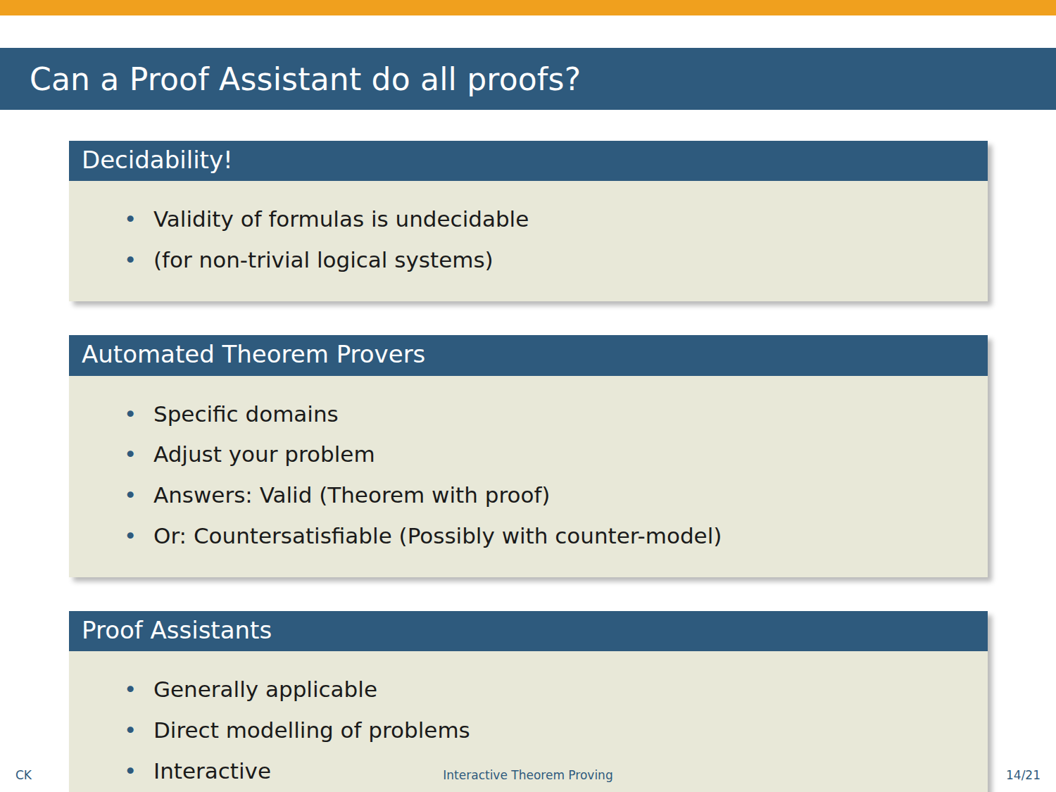Can a Proof Assistant do all proofs?
Decidability!
Validity of formulas is undecidable
(for non-trivial logical systems)
Automated Theorem Provers
Specific domains
Adjust your problem
Answers: Valid (Theorem with proof)
Or: Countersatisfiable (Possibly with counter-model)
Proof Assistants
Generally applicable
Direct modelling of problems
Interactive
CK
Interactive Theorem Proving
14/21